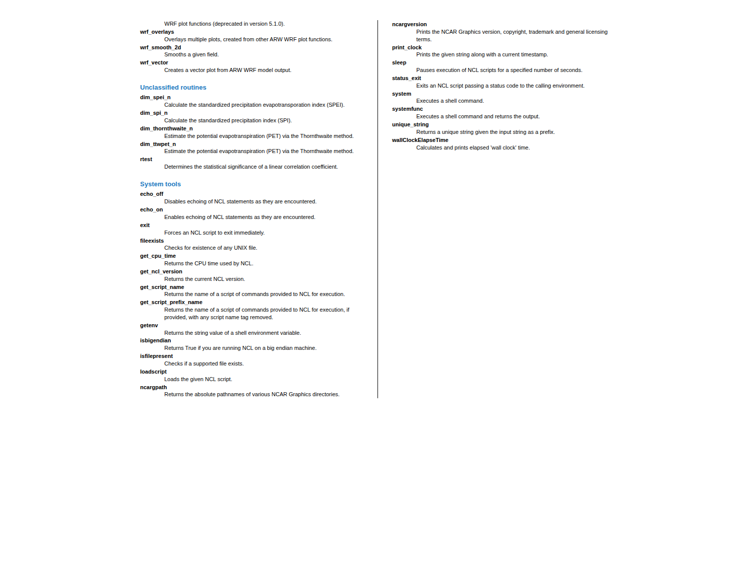WRF plot functions (deprecated in version 5.1.0).
wrf_overlays
Overlays multiple plots, created from other ARW WRF plot functions.
wrf_smooth_2d
Smooths a given field.
wrf_vector
Creates a vector plot from ARW WRF model output.
Unclassified routines
dim_spei_n
Calculate the standardized precipitation evapotransporation index (SPEI).
dim_spi_n
Calculate the standardized precipitation index (SPI).
dim_thornthwaite_n
Estimate the potential evapotranspiration (PET) via the Thornthwaite method.
dim_ttwpet_n
Estimate the potential evapotranspiration (PET) via the Thornthwaite method.
rtest
Determines the statistical significance of a linear correlation coefficient.
System tools
echo_off
Disables echoing of NCL statements as they are encountered.
echo_on
Enables echoing of NCL statements as they are encountered.
exit
Forces an NCL script to exit immediately.
fileexists
Checks for existence of any UNIX file.
get_cpu_time
Returns the CPU time used by NCL.
get_ncl_version
Returns the current NCL version.
get_script_name
Returns the name of a script of commands provided to NCL for execution.
get_script_prefix_name
Returns the name of a script of commands provided to NCL for execution, if provided, with any script name tag removed.
getenv
Returns the string value of a shell environment variable.
isbigendian
Returns True if you are running NCL on a big endian machine.
isfilepresent
Checks if a supported file exists.
loadscript
Loads the given NCL script.
ncargpath
Returns the absolute pathnames of various NCAR Graphics directories.
ncargversion
Prints the NCAR Graphics version, copyright, trademark and general licensing terms.
print_clock
Prints the given string along with a current timestamp.
sleep
Pauses execution of NCL scripts for a specified number of seconds.
status_exit
Exits an NCL script passing a status code to the calling environment.
system
Executes a shell command.
systemfunc
Executes a shell command and returns the output.
unique_string
Returns a unique string given the input string as a prefix.
wallClockElapseTime
Calculates and prints elapsed 'wall clock' time.